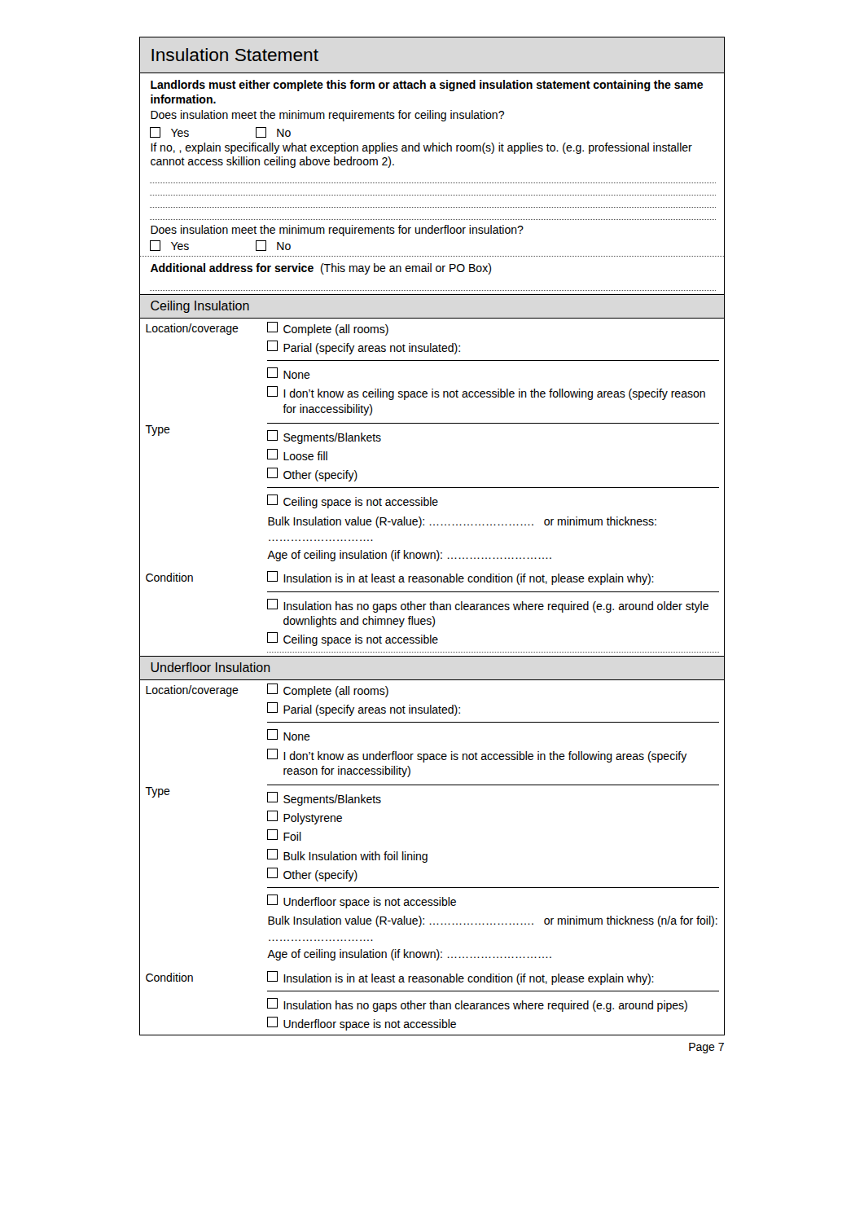Insulation Statement
Landlords must either complete this form or attach a signed insulation statement containing the same information.
Does insulation meet the minimum requirements for ceiling insulation?
Yes No
If no, , explain specifically what exception applies and which room(s) it applies to. (e.g. professional installer cannot access skillion ceiling above bedroom 2).
Does insulation meet the minimum requirements for underfloor insulation?
Yes No
Additional address for service (This may be an email or PO Box)
Ceiling Insulation
| Location/coverage | Complete (all rooms) Parial (specify areas not insulated): None I don’t know as ceiling space is not accessible in the following areas (specify reason for inaccessibility) |
| Type | Segments/Blankets Loose fill Other (specify) Ceiling space is not accessible Bulk Insulation value (R-value): ………………………. or minimum thickness: ………………………. Age of ceiling insulation (if known): ………………………. |
| Condition | Insulation is in at least a reasonable condition (if not, please explain why): Insulation has no gaps other than clearances where required (e.g. around older style downlights and chimney flues) Ceiling space is not accessible |
Underfloor Insulation
| Location/coverage | Complete (all rooms) Parial (specify areas not insulated): None I don’t know as underfloor space is not accessible in the following areas (specify reason for inaccessibility) |
| Type | Segments/Blankets Polystyrene Foil Bulk Insulation with foil lining Other (specify) Underfloor space is not accessible Bulk Insulation value (R-value): ………………………. or minimum thickness (n/a for foil): ………………………. Age of ceiling insulation (if known): ………………………. |
| Condition | Insulation is in at least a reasonable condition (if not, please explain why): Insulation has no gaps other than clearances where required (e.g. around pipes) Underfloor space is not accessible |
Page 7